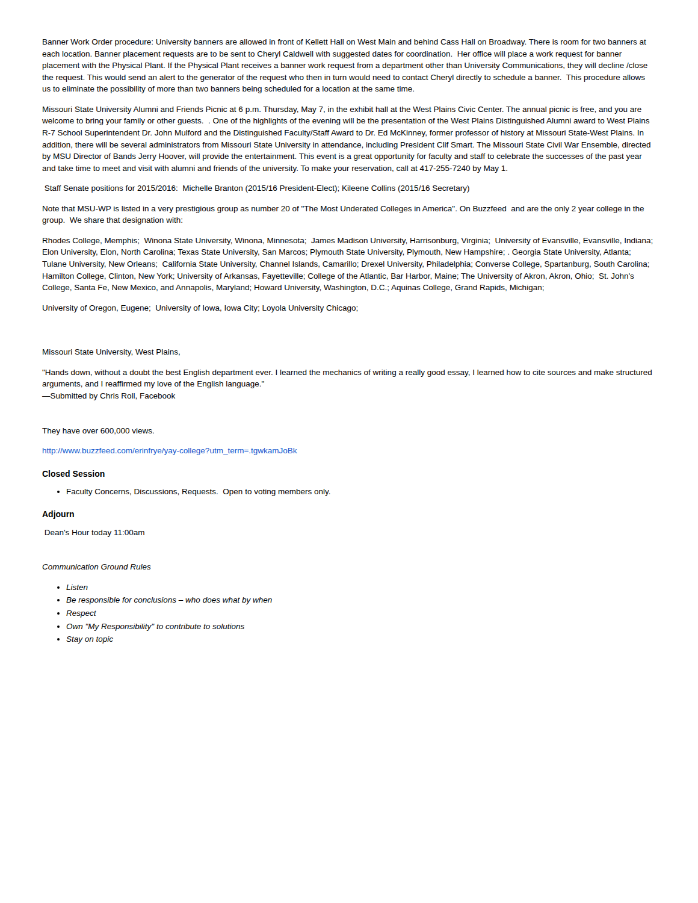Banner Work Order procedure: University banners are allowed in front of Kellett Hall on West Main and behind Cass Hall on Broadway. There is room for two banners at each location. Banner placement requests are to be sent to Cheryl Caldwell with suggested dates for coordination. Her office will place a work request for banner placement with the Physical Plant. If the Physical Plant receives a banner work request from a department other than University Communications, they will decline /close the request. This would send an alert to the generator of the request who then in turn would need to contact Cheryl directly to schedule a banner. This procedure allows us to eliminate the possibility of more than two banners being scheduled for a location at the same time.
Missouri State University Alumni and Friends Picnic at 6 p.m. Thursday, May 7, in the exhibit hall at the West Plains Civic Center. The annual picnic is free, and you are welcome to bring your family or other guests. . One of the highlights of the evening will be the presentation of the West Plains Distinguished Alumni award to West Plains R-7 School Superintendent Dr. John Mulford and the Distinguished Faculty/Staff Award to Dr. Ed McKinney, former professor of history at Missouri State-West Plains. In addition, there will be several administrators from Missouri State University in attendance, including President Clif Smart. The Missouri State Civil War Ensemble, directed by MSU Director of Bands Jerry Hoover, will provide the entertainment. This event is a great opportunity for faculty and staff to celebrate the successes of the past year and take time to meet and visit with alumni and friends of the university. To make your reservation, call at 417-255-7240 by May 1.
Staff Senate positions for 2015/2016: Michelle Branton (2015/16 President-Elect); Kileene Collins (2015/16 Secretary)
Note that MSU-WP is listed in a very prestigious group as number 20 of "The Most Underated Colleges in America". On Buzzfeed and are the only 2 year college in the group. We share that designation with:
Rhodes College, Memphis; Winona State University, Winona, Minnesota; James Madison University, Harrisonburg, Virginia; University of Evansville, Evansville, Indiana; Elon University, Elon, North Carolina; Texas State University, San Marcos; Plymouth State University, Plymouth, New Hampshire; . Georgia State University, Atlanta; Tulane University, New Orleans; California State University, Channel Islands, Camarillo; Drexel University, Philadelphia; Converse College, Spartanburg, South Carolina; Hamilton College, Clinton, New York; University of Arkansas, Fayetteville; College of the Atlantic, Bar Harbor, Maine; The University of Akron, Akron, Ohio; St. John's College, Santa Fe, New Mexico, and Annapolis, Maryland; Howard University, Washington, D.C.; Aquinas College, Grand Rapids, Michigan;
University of Oregon, Eugene; University of Iowa, Iowa City; Loyola University Chicago;
Missouri State University, West Plains,
"Hands down, without a doubt the best English department ever. I learned the mechanics of writing a really good essay, I learned how to cite sources and make structured arguments, and I reaffirmed my love of the English language."
—Submitted by Chris Roll, Facebook
They have over 600,000 views.
http://www.buzzfeed.com/erinfrye/yay-college?utm_term=.tgwkamJoBk
Closed Session
Faculty Concerns, Discussions, Requests. Open to voting members only.
Adjourn
Dean's Hour today 11:00am
Communication Ground Rules
Listen
Be responsible for conclusions – who does what by when
Respect
Own "My Responsibility" to contribute to solutions
Stay on topic